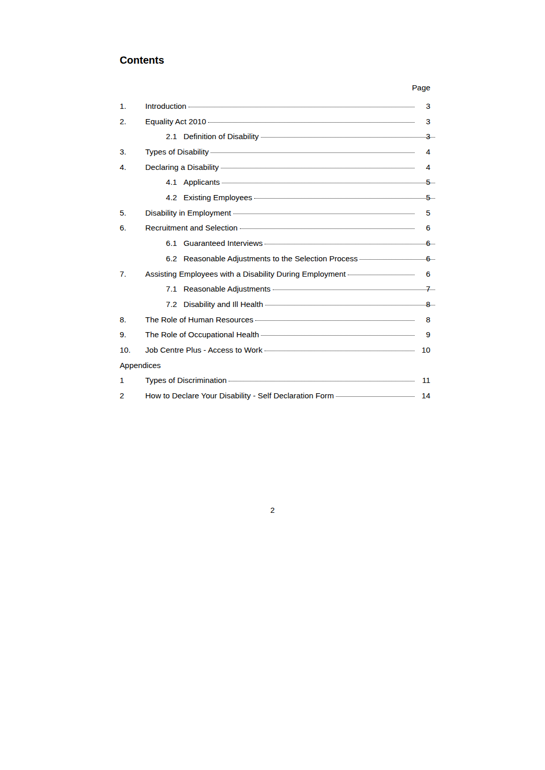Contents
Page
| 1. | Introduction | 3 |
| 2. | Equality Act 2010 | 3 |
| | 2.1 Definition of Disability | 3 |
| 3. | Types of Disability | 4 |
| 4. | Declaring a Disability | 4 |
| | 4.1 Applicants | 5 |
| | 4.2 Existing Employees | 5 |
| 5. | Disability in Employment | 5 |
| 6. | Recruitment and Selection | 6 |
| | 6.1 Guaranteed Interviews | 6 |
| | 6.2 Reasonable Adjustments to the Selection Process | 6 |
| 7. | Assisting Employees with a Disability During Employment | 6 |
| | 7.1 Reasonable Adjustments | 7 |
| | 7.2 Disability and Ill Health | 8 |
| 8. | The Role of Human Resources | 8 |
| 9. | The Role of Occupational Health | 9 |
| 10. | Job Centre Plus - Access to Work | 10 |
| Appendices | |
| 1 | Types of Discrimination | 11 |
| 2 | How to Declare Your Disability - Self Declaration Form | 14 |
2